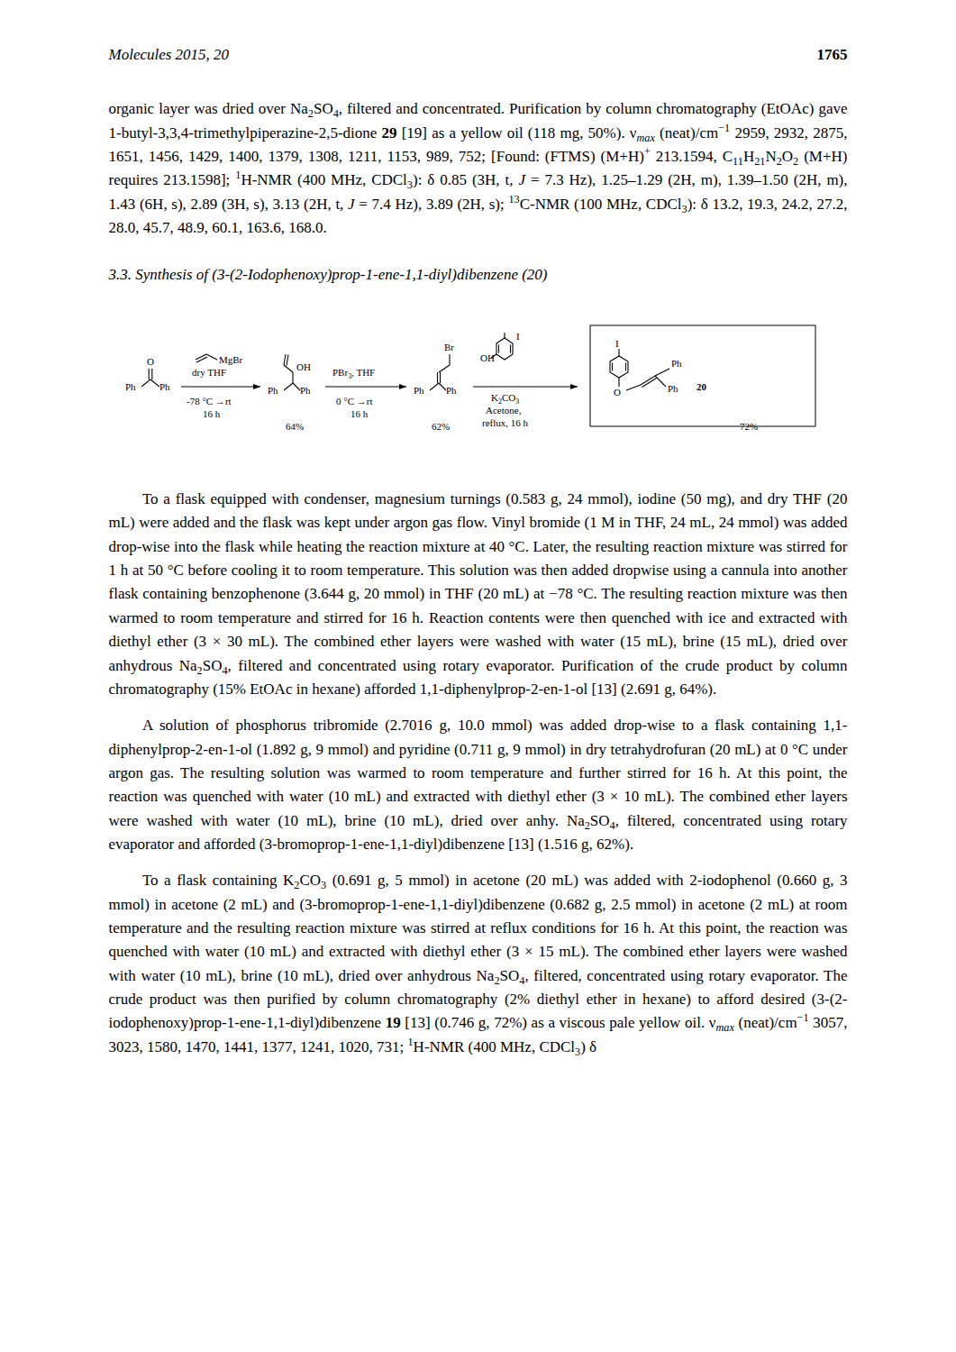Molecules 2015, 20
1765
organic layer was dried over Na2SO4, filtered and concentrated. Purification by column chromatography (EtOAc) gave 1-butyl-3,3,4-trimethylpiperazine-2,5-dione 29 [19] as a yellow oil (118 mg, 50%). νmax (neat)/cm−1 2959, 2932, 2875, 1651, 1456, 1429, 1400, 1379, 1308, 1211, 1153, 989, 752; [Found: (FTMS) (M+H)+ 213.1594, C11H21N2O2 (M+H) requires 213.1598]; 1H-NMR (400 MHz, CDCl3): δ 0.85 (3H, t, J = 7.3 Hz), 1.25–1.29 (2H, m), 1.39–1.50 (2H, m), 1.43 (6H, s), 2.89 (3H, s), 3.13 (2H, t, J = 7.4 Hz), 3.89 (2H, s); 13C-NMR (100 MHz, CDCl3): δ 13.2, 19.3, 24.2, 27.2, 28.0, 45.7, 48.9, 60.1, 163.6, 168.0.
3.3. Synthesis of (3-(2-Iodophenoxy)prop-1-ene-1,1-diyl)dibenzene (20)
Ph Ph O MgBr dry THF -78 °C →rt 16 h Ph Ph OH 64% PBr3, THF 0 °C →rt 16 h Ph Ph Br 62% I OH K2CO3 Acetone, reflux, 16 h I O Ph Ph 20 72%
To a flask equipped with condenser, magnesium turnings (0.583 g, 24 mmol), iodine (50 mg), and dry THF (20 mL) were added and the flask was kept under argon gas flow. Vinyl bromide (1 M in THF, 24 mL, 24 mmol) was added drop-wise into the flask while heating the reaction mixture at 40 °C. Later, the resulting reaction mixture was stirred for 1 h at 50 °C before cooling it to room temperature. This solution was then added dropwise using a cannula into another flask containing benzophenone (3.644 g, 20 mmol) in THF (20 mL) at −78 °C. The resulting reaction mixture was then warmed to room temperature and stirred for 16 h. Reaction contents were then quenched with ice and extracted with diethyl ether (3 × 30 mL). The combined ether layers were washed with water (15 mL), brine (15 mL), dried over anhydrous Na2SO4, filtered and concentrated using rotary evaporator. Purification of the crude product by column chromatography (15% EtOAc in hexane) afforded 1,1-diphenylprop-2-en-1-ol [13] (2.691 g, 64%).
A solution of phosphorus tribromide (2.7016 g, 10.0 mmol) was added drop-wise to a flask containing 1,1-diphenylprop-2-en-1-ol (1.892 g, 9 mmol) and pyridine (0.711 g, 9 mmol) in dry tetrahydrofuran (20 mL) at 0 °C under argon gas. The resulting solution was warmed to room temperature and further stirred for 16 h. At this point, the reaction was quenched with water (10 mL) and extracted with diethyl ether (3 × 10 mL). The combined ether layers were washed with water (10 mL), brine (10 mL), dried over anhy. Na2SO4, filtered, concentrated using rotary evaporator and afforded (3-bromoprop-1-ene-1,1-diyl)dibenzene [13] (1.516 g, 62%).
To a flask containing K2CO3 (0.691 g, 5 mmol) in acetone (20 mL) was added with 2-iodophenol (0.660 g, 3 mmol) in acetone (2 mL) and (3-bromoprop-1-ene-1,1-diyl)dibenzene (0.682 g, 2.5 mmol) in acetone (2 mL) at room temperature and the resulting reaction mixture was stirred at reflux conditions for 16 h. At this point, the reaction was quenched with water (10 mL) and extracted with diethyl ether (3 × 15 mL). The combined ether layers were washed with water (10 mL), brine (10 mL), dried over anhydrous Na2SO4, filtered, concentrated using rotary evaporator. The crude product was then purified by column chromatography (2% diethyl ether in hexane) to afford desired (3-(2-iodophenoxy)prop-1-ene-1,1-diyl)dibenzene 19 [13] (0.746 g, 72%) as a viscous pale yellow oil. νmax (neat)/cm−1 3057, 3023, 1580, 1470, 1441, 1377, 1241, 1020, 731; 1H-NMR (400 MHz, CDCl3) δ